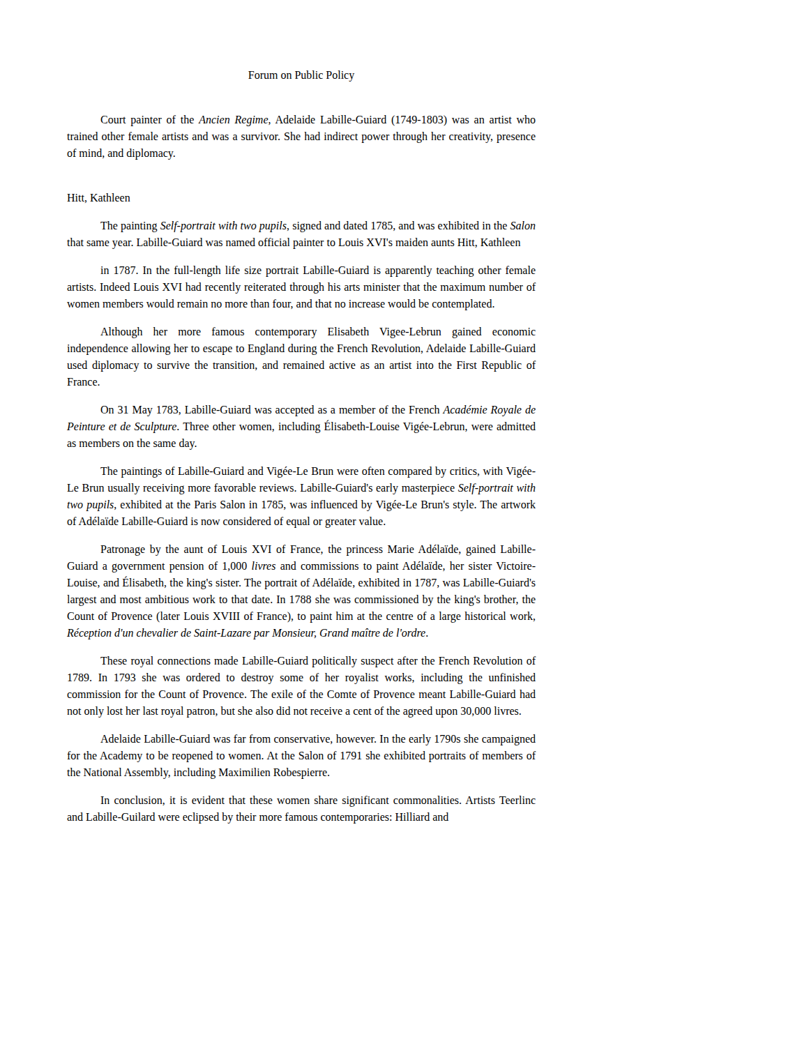Forum on Public Policy
Court painter of the Ancien Regime, Adelaide Labille-Guiard (1749-1803) was an artist who trained other female artists and was a survivor. She had indirect power through her creativity, presence of mind, and diplomacy.
Hitt, Kathleen
The painting Self-portrait with two pupils, signed and dated 1785, and was exhibited in the Salon that same year. Labille-Guiard was named official painter to Louis XVI's maiden aunts Hitt, Kathleen
in 1787. In the full-length life size portrait Labille-Guiard is apparently teaching other female artists. Indeed Louis XVI had recently reiterated through his arts minister that the maximum number of women members would remain no more than four, and that no increase would be contemplated.
Although her more famous contemporary Elisabeth Vigee-Lebrun gained economic independence allowing her to escape to England during the French Revolution, Adelaide Labille-Guiard used diplomacy to survive the transition, and remained active as an artist into the First Republic of France.
On 31 May 1783, Labille-Guiard was accepted as a member of the French Académie Royale de Peinture et de Sculpture. Three other women, including Élisabeth-Louise Vigée-Lebrun, were admitted as members on the same day.
The paintings of Labille-Guiard and Vigée-Le Brun were often compared by critics, with Vigée-Le Brun usually receiving more favorable reviews. Labille-Guiard's early masterpiece Self-portrait with two pupils, exhibited at the Paris Salon in 1785, was influenced by Vigée-Le Brun's style. The artwork of Adélaïde Labille-Guiard is now considered of equal or greater value.
Patronage by the aunt of Louis XVI of France, the princess Marie Adélaïde, gained Labille-Guiard a government pension of 1,000 livres and commissions to paint Adélaïde, her sister Victoire-Louise, and Élisabeth, the king's sister. The portrait of Adélaïde, exhibited in 1787, was Labille-Guiard's largest and most ambitious work to that date. In 1788 she was commissioned by the king's brother, the Count of Provence (later Louis XVIII of France), to paint him at the centre of a large historical work, Réception d'un chevalier de Saint-Lazare par Monsieur, Grand maître de l'ordre.
These royal connections made Labille-Guiard politically suspect after the French Revolution of 1789. In 1793 she was ordered to destroy some of her royalist works, including the unfinished commission for the Count of Provence. The exile of the Comte of Provence meant Labille-Guiard had not only lost her last royal patron, but she also did not receive a cent of the agreed upon 30,000 livres.
Adelaide Labille-Guiard was far from conservative, however. In the early 1790s she campaigned for the Academy to be reopened to women. At the Salon of 1791 she exhibited portraits of members of the National Assembly, including Maximilien Robespierre.
In conclusion, it is evident that these women share significant commonalities. Artists Teerlinc and Labille-Guilard were eclipsed by their more famous contemporaries: Hilliard and